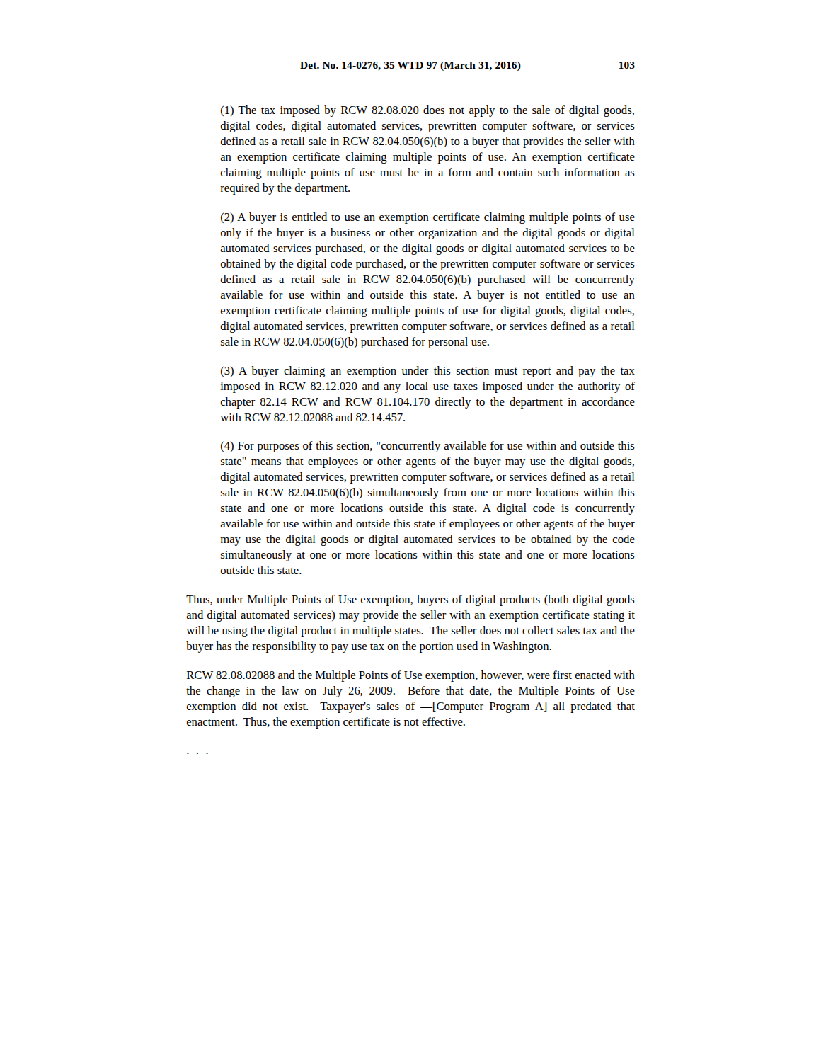Det. No. 14-0276, 35 WTD 97 (March 31, 2016) 103
(1) The tax imposed by RCW 82.08.020 does not apply to the sale of digital goods, digital codes, digital automated services, prewritten computer software, or services defined as a retail sale in RCW 82.04.050(6)(b) to a buyer that provides the seller with an exemption certificate claiming multiple points of use. An exemption certificate claiming multiple points of use must be in a form and contain such information as required by the department.
(2) A buyer is entitled to use an exemption certificate claiming multiple points of use only if the buyer is a business or other organization and the digital goods or digital automated services purchased, or the digital goods or digital automated services to be obtained by the digital code purchased, or the prewritten computer software or services defined as a retail sale in RCW 82.04.050(6)(b) purchased will be concurrently available for use within and outside this state. A buyer is not entitled to use an exemption certificate claiming multiple points of use for digital goods, digital codes, digital automated services, prewritten computer software, or services defined as a retail sale in RCW 82.04.050(6)(b) purchased for personal use.
(3) A buyer claiming an exemption under this section must report and pay the tax imposed in RCW 82.12.020 and any local use taxes imposed under the authority of chapter 82.14 RCW and RCW 81.104.170 directly to the department in accordance with RCW 82.12.02088 and 82.14.457.
(4) For purposes of this section, "concurrently available for use within and outside this state" means that employees or other agents of the buyer may use the digital goods, digital automated services, prewritten computer software, or services defined as a retail sale in RCW 82.04.050(6)(b) simultaneously from one or more locations within this state and one or more locations outside this state. A digital code is concurrently available for use within and outside this state if employees or other agents of the buyer may use the digital goods or digital automated services to be obtained by the code simultaneously at one or more locations within this state and one or more locations outside this state.
Thus, under Multiple Points of Use exemption, buyers of digital products (both digital goods and digital automated services) may provide the seller with an exemption certificate stating it will be using the digital product in multiple states. The seller does not collect sales tax and the buyer has the responsibility to pay use tax on the portion used in Washington.
RCW 82.08.02088 and the Multiple Points of Use exemption, however, were first enacted with the change in the law on July 26, 2009. Before that date, the Multiple Points of Use exemption did not exist. Taxpayer's sales of —[Computer Program A] all predated that enactment. Thus, the exemption certificate is not effective.
. . .